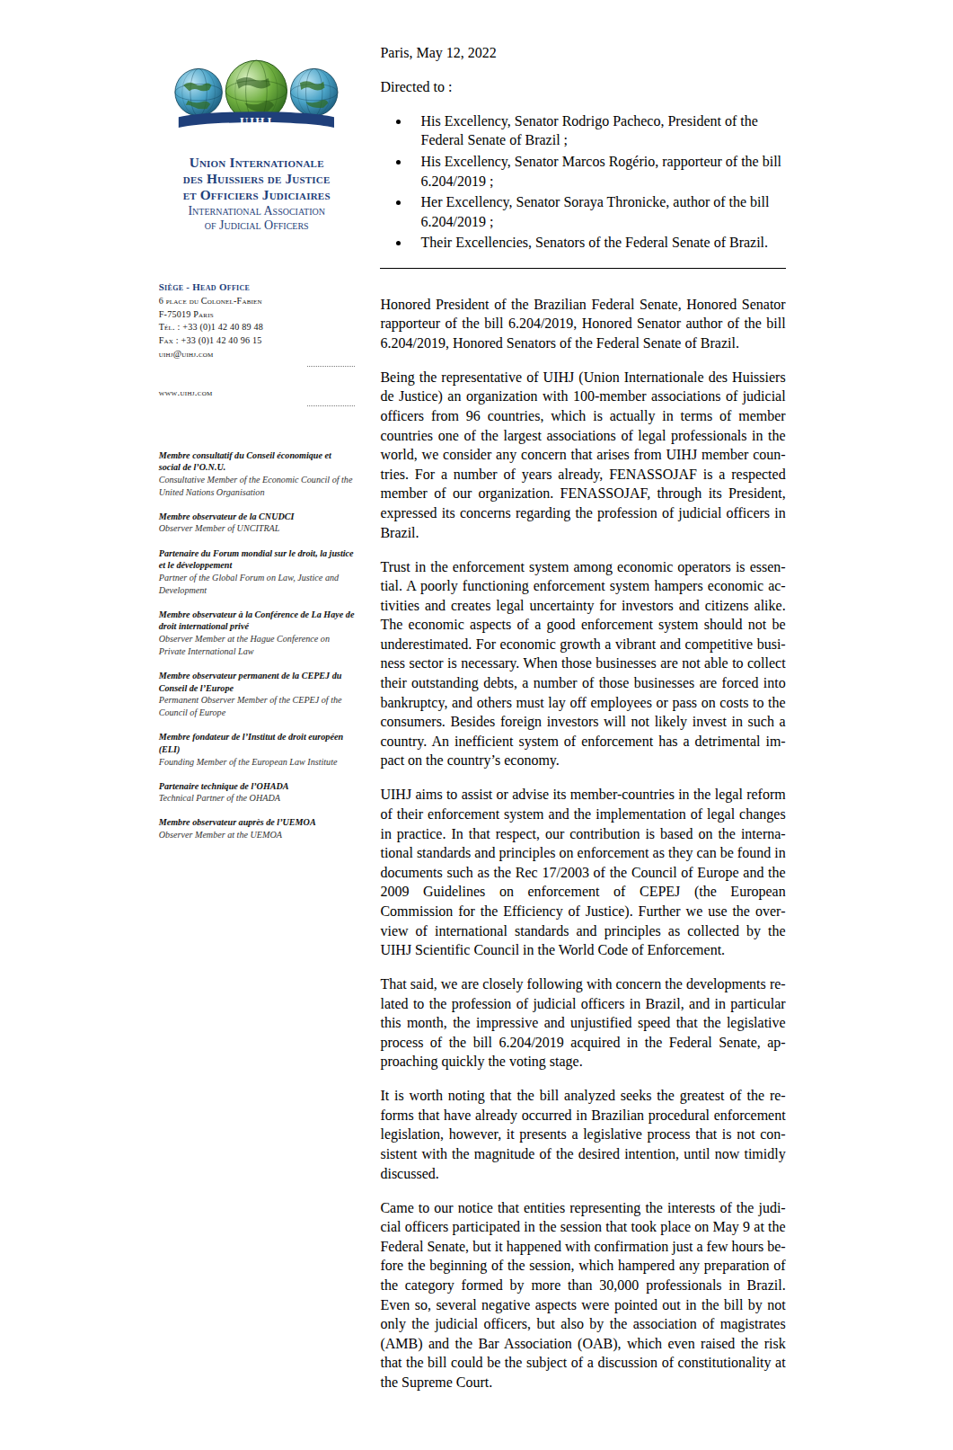UIHJ
Union Internationale
des Huissiers de Justice
et Officiers Judiciaires
International Association
of Judicial Officers
Siège - Head Office
6 place du Colonel-Fabien
F-75019 Paris
Tél. : +33 (0)1 42 40 89 48
Fax : +33 (0)1 42 40 96 15
uihj@uihj.com
www.uihj.com
Membre consultatif du Conseil économique et social de l’O.N.U.
Consultative Member of the Economic Council of the United Nations Organisation
Membre observateur de la CNUDCI
Observer Member of UNCITRAL
Partenaire du Forum mondial sur le droit, la justice et le développement
Partner of the Global Forum on Law, Justice and Development
Membre observateur à la Conférence de La Haye de droit international privé
Observer Member at the Hague Conference on Private International Law
Membre observateur permanent de la CEPEJ du Conseil de l’Europe
Permanent Observer Member of the CEPEJ of the Council of Europe
Membre fondateur de l’Institut de droit européen (ELI)
Founding Member of the European Law Institute
Partenaire technique de l’OHADA
Technical Partner of the OHADA
Membre observateur auprès de l’UEMOA
Observer Member at the UEMOA
Paris, May 12, 2022
Directed to :
His Excellency, Senator Rodrigo Pacheco, President of the Federal Senate of Brazil ;
His Excellency, Senator Marcos Rogério, rapporteur of the bill 6.204/2019 ;
Her Excellency, Senator Soraya Thronicke, author of the bill 6.204/2019 ;
Their Excellencies, Senators of the Federal Senate of Brazil.
Honored President of the Brazilian Federal Senate, Honored Senator rapporteur of the bill 6.204/2019, Honored Senator author of the bill 6.204/2019, Honored Senators of the Federal Senate of Brazil.
Being the representative of UIHJ (Union Internationale des Huissiers de Justice) an organization with 100-member associations of judicial officers from 96 countries, which is actually in terms of member countries one of the largest associations of legal professionals in the world, we consider any concern that arises from UIHJ member countries. For a number of years already, FENASSOJAF is a respected member of our organization. FENASSOJAF, through its President, expressed its concerns regarding the profession of judicial officers in Brazil.
Trust in the enforcement system among economic operators is essential. A poorly functioning enforcement system hampers economic activities and creates legal uncertainty for investors and citizens alike. The economic aspects of a good enforcement system should not be underestimated. For economic growth a vibrant and competitive business sector is necessary. When those businesses are not able to collect their outstanding debts, a number of those businesses are forced into bankruptcy, and others must lay off employees or pass on costs to the consumers. Besides foreign investors will not likely invest in such a country. An inefficient system of enforcement has a detrimental impact on the country’s economy.
UIHJ aims to assist or advise its member-countries in the legal reform of their enforcement system and the implementation of legal changes in practice. In that respect, our contribution is based on the international standards and principles on enforcement as they can be found in documents such as the Rec 17/2003 of the Council of Europe and the 2009 Guidelines on enforcement of CEPEJ (the European Commission for the Efficiency of Justice). Further we use the overview of international standards and principles as collected by the UIHJ Scientific Council in the World Code of Enforcement.
That said, we are closely following with concern the developments related to the profession of judicial officers in Brazil, and in particular this month, the impressive and unjustified speed that the legislative process of the bill 6.204/2019 acquired in the Federal Senate, approaching quickly the voting stage.
It is worth noting that the bill analyzed seeks the greatest of the reforms that have already occurred in Brazilian procedural enforcement legislation, however, it presents a legislative process that is not consistent with the magnitude of the desired intention, until now timidly discussed.
Came to our notice that entities representing the interests of the judicial officers participated in the session that took place on May 9 at the Federal Senate, but it happened with confirmation just a few hours before the beginning of the session, which hampered any preparation of the category formed by more than 30,000 professionals in Brazil. Even so, several negative aspects were pointed out in the bill by not only the judicial officers, but also by the association of magistrates (AMB) and the Bar Association (OAB), which even raised the risk that the bill could be the subject of a discussion of constitutionality at the Supreme Court.